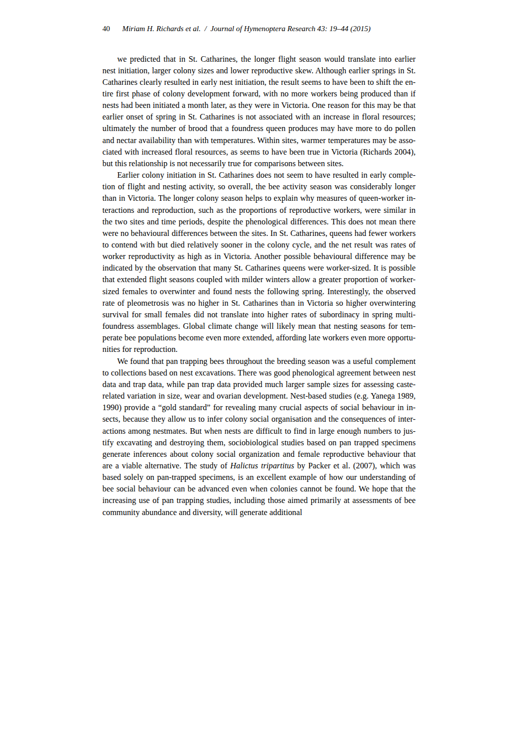40 Miriam H. Richards et al. / Journal of Hymenoptera Research 43: 19–44 (2015)
we predicted that in St. Catharines, the longer flight season would translate into earlier nest initiation, larger colony sizes and lower reproductive skew. Although earlier springs in St. Catharines clearly resulted in early nest initiation, the result seems to have been to shift the entire first phase of colony development forward, with no more workers being produced than if nests had been initiated a month later, as they were in Victoria. One reason for this may be that earlier onset of spring in St. Catharines is not associated with an increase in floral resources; ultimately the number of brood that a foundress queen produces may have more to do pollen and nectar availability than with temperatures. Within sites, warmer temperatures may be associated with increased floral resources, as seems to have been true in Victoria (Richards 2004), but this relationship is not necessarily true for comparisons between sites.
Earlier colony initiation in St. Catharines does not seem to have resulted in early completion of flight and nesting activity, so overall, the bee activity season was considerably longer than in Victoria. The longer colony season helps to explain why measures of queen-worker interactions and reproduction, such as the proportions of reproductive workers, were similar in the two sites and time periods, despite the phenological differences. This does not mean there were no behavioural differences between the sites. In St. Catharines, queens had fewer workers to contend with but died relatively sooner in the colony cycle, and the net result was rates of worker reproductivity as high as in Victoria. Another possible behavioural difference may be indicated by the observation that many St. Catharines queens were worker-sized. It is possible that extended flight seasons coupled with milder winters allow a greater proportion of worker-sized females to overwinter and found nests the following spring. Interestingly, the observed rate of pleometrosis was no higher in St. Catharines than in Victoria so higher overwintering survival for small females did not translate into higher rates of subordinacy in spring multifoundress assemblages. Global climate change will likely mean that nesting seasons for temperate bee populations become even more extended, affording late workers even more opportunities for reproduction.
We found that pan trapping bees throughout the breeding season was a useful complement to collections based on nest excavations. There was good phenological agreement between nest data and trap data, while pan trap data provided much larger sample sizes for assessing caste-related variation in size, wear and ovarian development. Nest-based studies (e.g. Yanega 1989, 1990) provide a “gold standard” for revealing many crucial aspects of social behaviour in insects, because they allow us to infer colony social organisation and the consequences of interactions among nestmates. But when nests are difficult to find in large enough numbers to justify excavating and destroying them, sociobiological studies based on pan trapped specimens generate inferences about colony social organization and female reproductive behaviour that are a viable alternative. The study of Halictus tripartitus by Packer et al. (2007), which was based solely on pan-trapped specimens, is an excellent example of how our understanding of bee social behaviour can be advanced even when colonies cannot be found. We hope that the increasing use of pan trapping studies, including those aimed primarily at assessments of bee community abundance and diversity, will generate additional